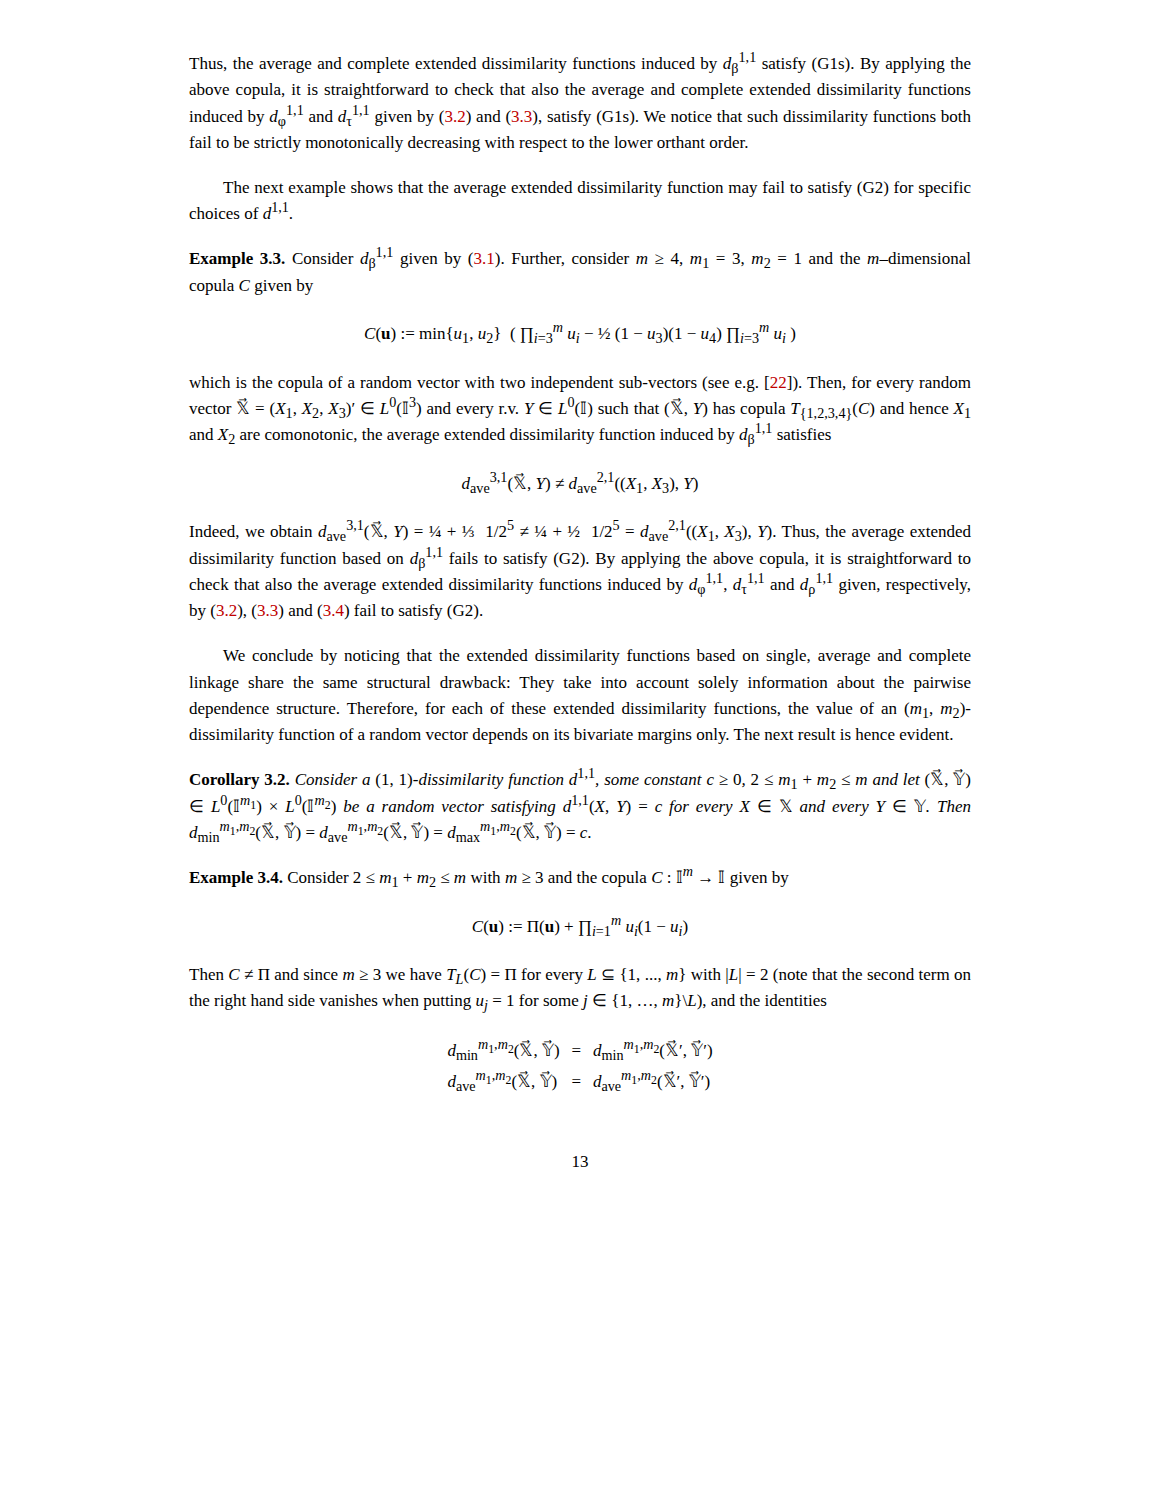Thus, the average and complete extended dissimilarity functions induced by dβ1,1 satisfy (G1s). By applying the above copula, it is straightforward to check that also the average and complete extended dissimilarity functions induced by dφ1,1 and dτ1,1 given by (3.2) and (3.3), satisfy (G1s). We notice that such dissimilarity functions both fail to be strictly monotonically decreasing with respect to the lower orthant order.
The next example shows that the average extended dissimilarity function may fail to satisfy (G2) for specific choices of d1,1.
Example 3.3. Consider dβ1,1 given by (3.1). Further, consider m ≥ 4, m1 = 3, m2 = 1 and the m–dimensional copula C given by
C(u) := min{u1, u2} ( ∏i=3m ui − ½ (1 − u3)(1 − u4) ∏i=3m ui )
which is the copula of a random vector with two independent sub-vectors (see e.g. [22]). Then, for every random vector 𝕏⃗ = (X1, X2, X3)′ ∈ L0(𝕀3) and every r.v. Y ∈ L0(𝕀) such that (𝕏⃗, Y) has copula T{1,2,3,4}(C) and hence X1 and X2 are comonotonic, the average extended dissimilarity function induced by dβ1,1 satisfies
dave3,1(𝕏⃗, Y) ≠ dave2,1((X1, X3), Y)
Indeed, we obtain dave3,1(𝕏⃗, Y) = ¼ + ⅓ 1/25 ≠ ¼ + ½ 1/25 = dave2,1((X1, X3), Y). Thus, the average extended dissimilarity function based on dβ1,1 fails to satisfy (G2). By applying the above copula, it is straightforward to check that also the average extended dissimilarity functions induced by dφ1,1, dτ1,1 and dρ1,1 given, respectively, by (3.2), (3.3) and (3.4) fail to satisfy (G2).
We conclude by noticing that the extended dissimilarity functions based on single, average and complete linkage share the same structural drawback: They take into account solely information about the pairwise dependence structure. Therefore, for each of these extended dissimilarity functions, the value of an (m1, m2)-dissimilarity function of a random vector depends on its bivariate margins only. The next result is hence evident.
Corollary 3.2. Consider a (1, 1)-dissimilarity function d1,1, some constant c ≥ 0, 2 ≤ m1 + m2 ≤ m and let (𝕏⃗, 𝕐⃗) ∈ L0(𝕀m1) × L0(𝕀m2) be a random vector satisfying d1,1(X, Y) = c for every X ∈ 𝕏 and every Y ∈ 𝕐. Then dminm1,m2(𝕏⃗, 𝕐⃗) = davem1,m2(𝕏⃗, 𝕐⃗) = dmaxm1,m2(𝕏⃗, 𝕐⃗) = c.
Example 3.4. Consider 2 ≤ m1 + m2 ≤ m with m ≥ 3 and the copula C : 𝕀m → 𝕀 given by
C(u) := Π(u) + ∏i=1m ui(1 − ui)
Then C ≠ Π and since m ≥ 3 we have TL(C) = Π for every L ⊆ {1, ..., m} with |L| = 2 (note that the second term on the right hand side vanishes when putting uj = 1 for some j ∈ {1, …, m}\L), and the identities
| d min m 1 , m 2 (𝕏⃗, 𝕐⃗) | = | d min m 1 , m 2 (𝕏⃗′, 𝕐⃗′) |
| d ave m 1 , m 2 (𝕏⃗, 𝕐⃗) | = | d ave m 1 , m 2 (𝕏⃗′, 𝕐⃗′) |
13